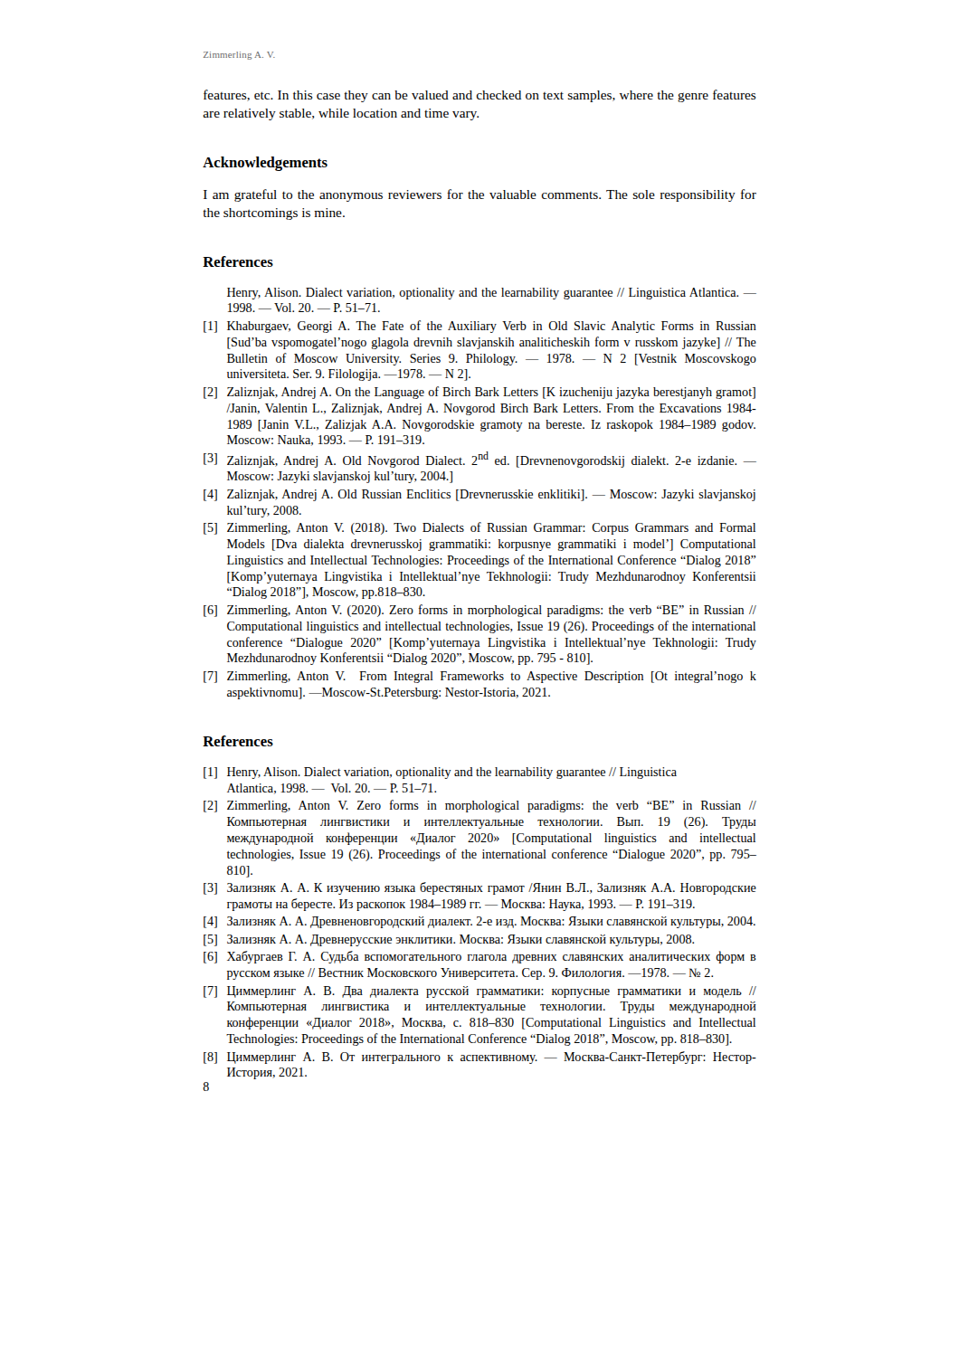Zimmerling A. V.
features, etc. In this case they can be valued and checked on text samples, where the genre features are relatively stable, while location and time vary.
Acknowledgements
I am grateful to the anonymous reviewers for the valuable comments. The sole responsibility for the shortcomings is mine.
References
Henry, Alison. Dialect variation, optionality and the learnability guarantee // Linguistica Atlantica. ― 1998. ― Vol. 20. — P. 51–71.
[1] Khaburgaev, Georgi A. The Fate of the Auxiliary Verb in Old Slavic Analytic Forms in Russian [Sud’ba vspomogatel’nogo glagola drevnih slavjanskih analiticheskih form v russkom jazyke] // The Bulletin of Moscow University. Series 9. Philology. ― 1978. ― N 2 [Vestnik Moscovskogo universiteta. Ser. 9. Filologija. —1978. — N 2].
[2] Zaliznjak, Andrej A. On the Language of Birch Bark Letters [K izucheniju jazyka berestjanyh gramot] /Janin, Valentin L., Zaliznjak, Andrej A. Novgorod Birch Bark Letters. From the Excavations 1984-1989 [Janin V.L., Zalizjak A.A. Novgorodskie gramoty na bereste. Iz raskopok 1984–1989 godov. Moscow: Nauka, 1993. — P. 191–319.
[3] Zaliznjak, Andrej A. Old Novgorod Dialect. 2nd ed. [Drevnenovgorodskij dialekt. 2-e izdanie. — Moscow: Jazyki slavjanskoj kul’tury, 2004.]
[4] Zaliznjak, Andrej A. Old Russian Enclitics [Drevnerusskie enklitiki]. — Moscow: Jazyki slavjanskoj kul’tury, 2008.
[5] Zimmerling, Anton V. (2018). Two Dialects of Russian Grammar: Corpus Grammars and Formal Models [Dva dialekta drevnerusskoj grammatiki: korpusnye grammatiki i model’] Computational Linguistics and Intellectual Technologies: Proceedings of the International Conference “Dialog 2018” [Komp’yuternaya Lingvistika i Intellektual’nye Tekhnologii: Trudy Mezhdunarodnoy Konferentsii “Dialog 2018”], Moscow, pp.818–830.
[6] Zimmerling, Anton V. (2020). Zero forms in morphological paradigms: the verb “BE” in Russian // Computational linguistics and intellectual technologies, Issue 19 (26). Proceedings of the international conference “Dialogue 2020” [Komp’yuternaya Lingvistika i Intellektual’nye Tekhnologii: Trudy Mezhdunarodnoy Konferentsii “Dialog 2020”, Moscow, pp. 795 - 810].
[7] Zimmerling, Anton V. From Integral Frameworks to Aspective Description [Ot integral’nogo k aspektivnomu]. —Moscow-St.Petersburg: Nestor-Istoria, 2021.
References
[1] Henry, Alison. Dialect variation, optionality and the learnability guarantee // Linguistica
Atlantica, 1998. — Vol. 20. ― P. 51–71.
[2] Zimmerling, Anton V. Zero forms in morphological paradigms: the verb “BE” in Russian // Компьютерная лингвистики и интеллектуальные технологии. Вып. 19 (26). Труды международной конференции «Диалог 2020» [Computational linguistics and intellectual technologies, Issue 19 (26). Proceedings of the international conference “Dialogue 2020”, pp. 795–810].
[3] Зализняк А. А. К изучению языка берестяных грамот /Янин В.Л., Зализняк А.А. Новгородские грамоты на бересте. Из раскопок 1984–1989 гг. — Москва: Наука, 1993. — P. 191–319.
[4] Зализняк А. А. Древненовгородский диалект. 2-е изд. Москва: Языки славянской культуры, 2004.
[5] Зализняк А. А. Древнерусские энклитики. Москва: Языки славянской культуры, 2008.
[6] Хабургаев Г. А. Судьба вспомогательного глагола древних славянских аналитических форм в русском языке // Вестник Московского Университета. Сер. 9. Филология. —1978. — № 2.
[7] Циммерлинг А. В. Два диалекта русской грамматики: корпусные грамматики и модель // Компьютерная лингвистика и интеллектуальные технологии. Труды международной конференции «Диалог 2018», Москва, с. 818–830 [Computational Linguistics and Intellectual Technologies: Proceedings of the International Conference “Dialog 2018”, Moscow, pp. 818–830].
[8] Циммерлинг А. В. От интегрального к аспективному. ― Москва-Санкт-Петербург: Нестор-История, 2021.
8